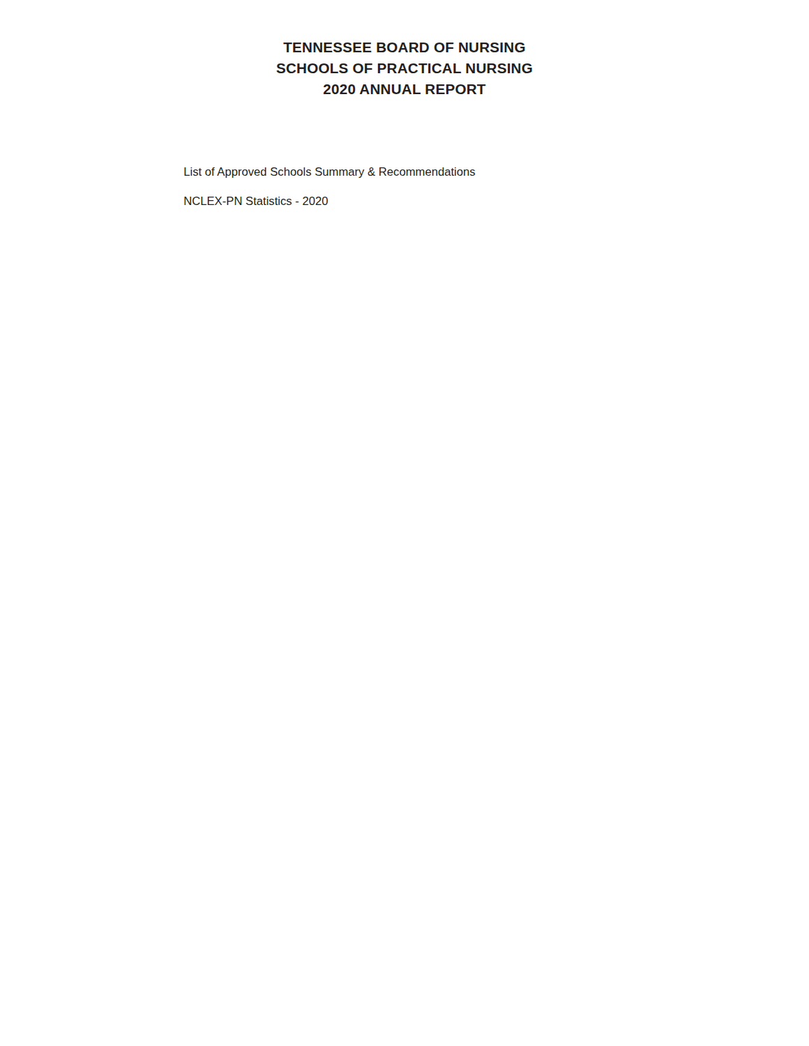TENNESSEE BOARD OF NURSING SCHOOLS OF PRACTICAL NURSING 2020 ANNUAL REPORT
List of Approved Schools Summary & Recommendations
NCLEX-PN Statistics - 2020